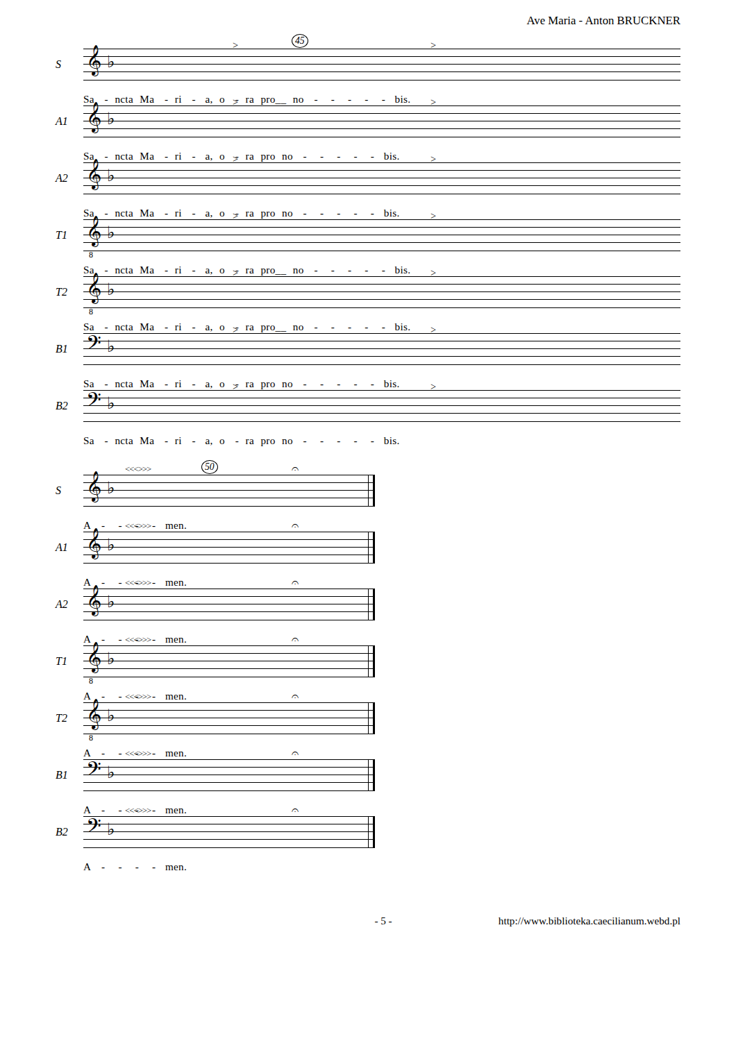Ave Maria - Anton BRUCKNER
S
𝄞 ♭ 45 > >
Sa-ncta Ma-ri- a, o-ra pro__ no----- bis.
A1
𝄞 ♭ > >
Sa-ncta Ma-ri- a, o-ra pro no----- bis.
A2
𝄞 ♭ > >
Sa-ncta Ma-ri- a, o-ra pro no----- bis.
T1
𝄞 ♭ > > 8
Sa-ncta Ma-ri- a, o-ra pro__ no----- bis.
T2
𝄞 ♭ > > 8
Sa-ncta Ma-ri- a, o-ra pro__ no----- bis.
B1
𝄢 ♭ > >
Sa-ncta Ma-ri- a, o-ra pro no----- bis.
B2
𝄢 ♭ > >
Sa-ncta Ma-ri- a, o-ra pro no----- bis.
S
𝄞 ♭ 50 <<<>>> 𝄐
A---- men.
A1
𝄞 ♭ <<<>>> 𝄐
A---- men.
A2
𝄞 ♭ <<<>>> 𝄐
A---- men.
T1
𝄞 ♭ <<<>>> 𝄐 8
A---- men.
T2
𝄞 ♭ <<<>>> 𝄐 8
A---- men.
B1
𝄢 ♭ <<<>>> 𝄐
A---- men.
B2
𝄢 ♭ <<<>>> 𝄐
A---- men.
- 5 -
http://www.biblioteka.caecilianum.webd.pl